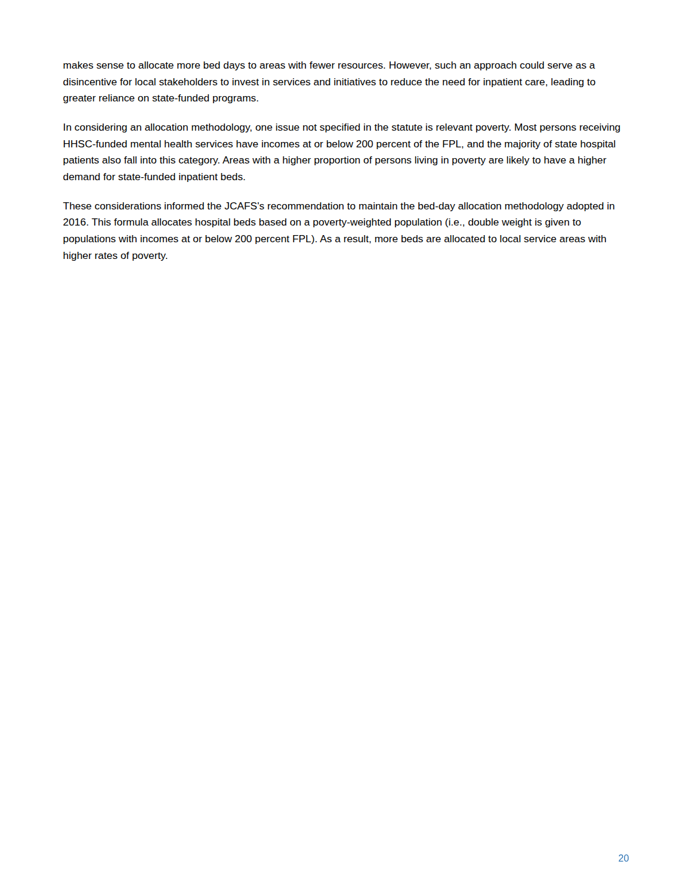makes sense to allocate more bed days to areas with fewer resources. However, such an approach could serve as a disincentive for local stakeholders to invest in services and initiatives to reduce the need for inpatient care, leading to greater reliance on state-funded programs.
In considering an allocation methodology, one issue not specified in the statute is relevant poverty. Most persons receiving HHSC-funded mental health services have incomes at or below 200 percent of the FPL, and the majority of state hospital patients also fall into this category. Areas with a higher proportion of persons living in poverty are likely to have a higher demand for state-funded inpatient beds.
These considerations informed the JCAFS's recommendation to maintain the bed-day allocation methodology adopted in 2016. This formula allocates hospital beds based on a poverty-weighted population (i.e., double weight is given to populations with incomes at or below 200 percent FPL). As a result, more beds are allocated to local service areas with higher rates of poverty.
20